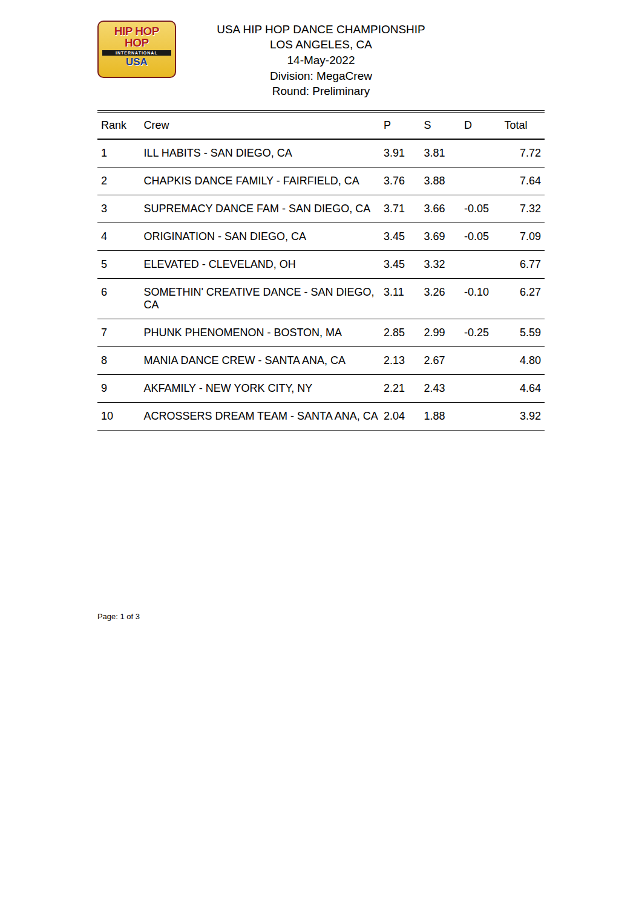HIP HOP HOP
INTERNATIONAL
USA
USA HIP HOP DANCE CHAMPIONSHIP
LOS ANGELES, CA
14-May-2022
Division: MegaCrew
Round: Preliminary
| Rank | Crew | P | S | D | Total |
| --- | --- | --- | --- | --- | --- |
| 1 | ILL HABITS - SAN DIEGO, CA | 3.91 | 3.81 | | 7.72 |
| 2 | CHAPKIS DANCE FAMILY - FAIRFIELD, CA | 3.76 | 3.88 | | 7.64 |
| 3 | SUPREMACY DANCE FAM - SAN DIEGO, CA | 3.71 | 3.66 | -0.05 | 7.32 |
| 4 | ORIGINATION - SAN DIEGO, CA | 3.45 | 3.69 | -0.05 | 7.09 |
| 5 | ELEVATED - CLEVELAND, OH | 3.45 | 3.32 | | 6.77 |
| 6 | SOMETHIN' CREATIVE DANCE - SAN DIEGO, CA | 3.11 | 3.26 | -0.10 | 6.27 |
| 7 | PHUNK PHENOMENON - BOSTON, MA | 2.85 | 2.99 | -0.25 | 5.59 |
| 8 | MANIA DANCE CREW - SANTA ANA, CA | 2.13 | 2.67 | | 4.80 |
| 9 | AKFAMILY - NEW YORK CITY, NY | 2.21 | 2.43 | | 4.64 |
| 10 | ACROSSERS DREAM TEAM - SANTA ANA, CA | 2.04 | 1.88 | | 3.92 |
Page: 1 of 3